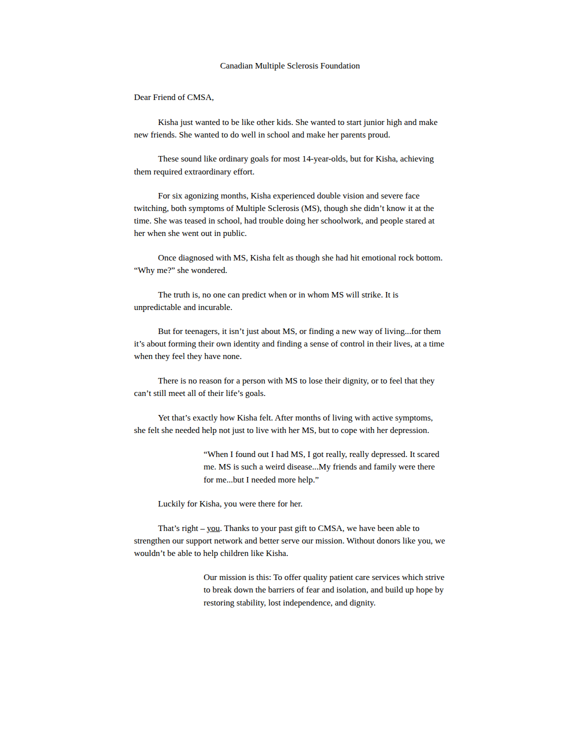Canadian Multiple Sclerosis Foundation
Dear Friend of CMSA,
Kisha just wanted to be like other kids. She wanted to start junior high and make new friends. She wanted to do well in school and make her parents proud.
These sound like ordinary goals for most 14-year-olds, but for Kisha, achieving them required extraordinary effort.
For six agonizing months, Kisha experienced double vision and severe face twitching, both symptoms of Multiple Sclerosis (MS), though she didn’t know it at the time. She was teased in school, had trouble doing her schoolwork, and people stared at her when she went out in public.
Once diagnosed with MS, Kisha felt as though she had hit emotional rock bottom. “Why me?” she wondered.
The truth is, no one can predict when or in whom MS will strike. It is unpredictable and incurable.
But for teenagers, it isn’t just about MS, or finding a new way of living...for them it’s about forming their own identity and finding a sense of control in their lives, at a time when they feel they have none.
There is no reason for a person with MS to lose their dignity, or to feel that they can’t still meet all of their life’s goals.
Yet that’s exactly how Kisha felt. After months of living with active symptoms, she felt she needed help not just to live with her MS, but to cope with her depression.
“When I found out I had MS, I got really, really depressed. It scared me. MS is such a weird disease...My friends and family were there for me...but I needed more help.”
Luckily for Kisha, you were there for her.
That’s right – you. Thanks to your past gift to CMSA, we have been able to strengthen our support network and better serve our mission. Without donors like you, we wouldn’t be able to help children like Kisha.
Our mission is this: To offer quality patient care services which strive to break down the barriers of fear and isolation, and build up hope by restoring stability, lost independence, and dignity.